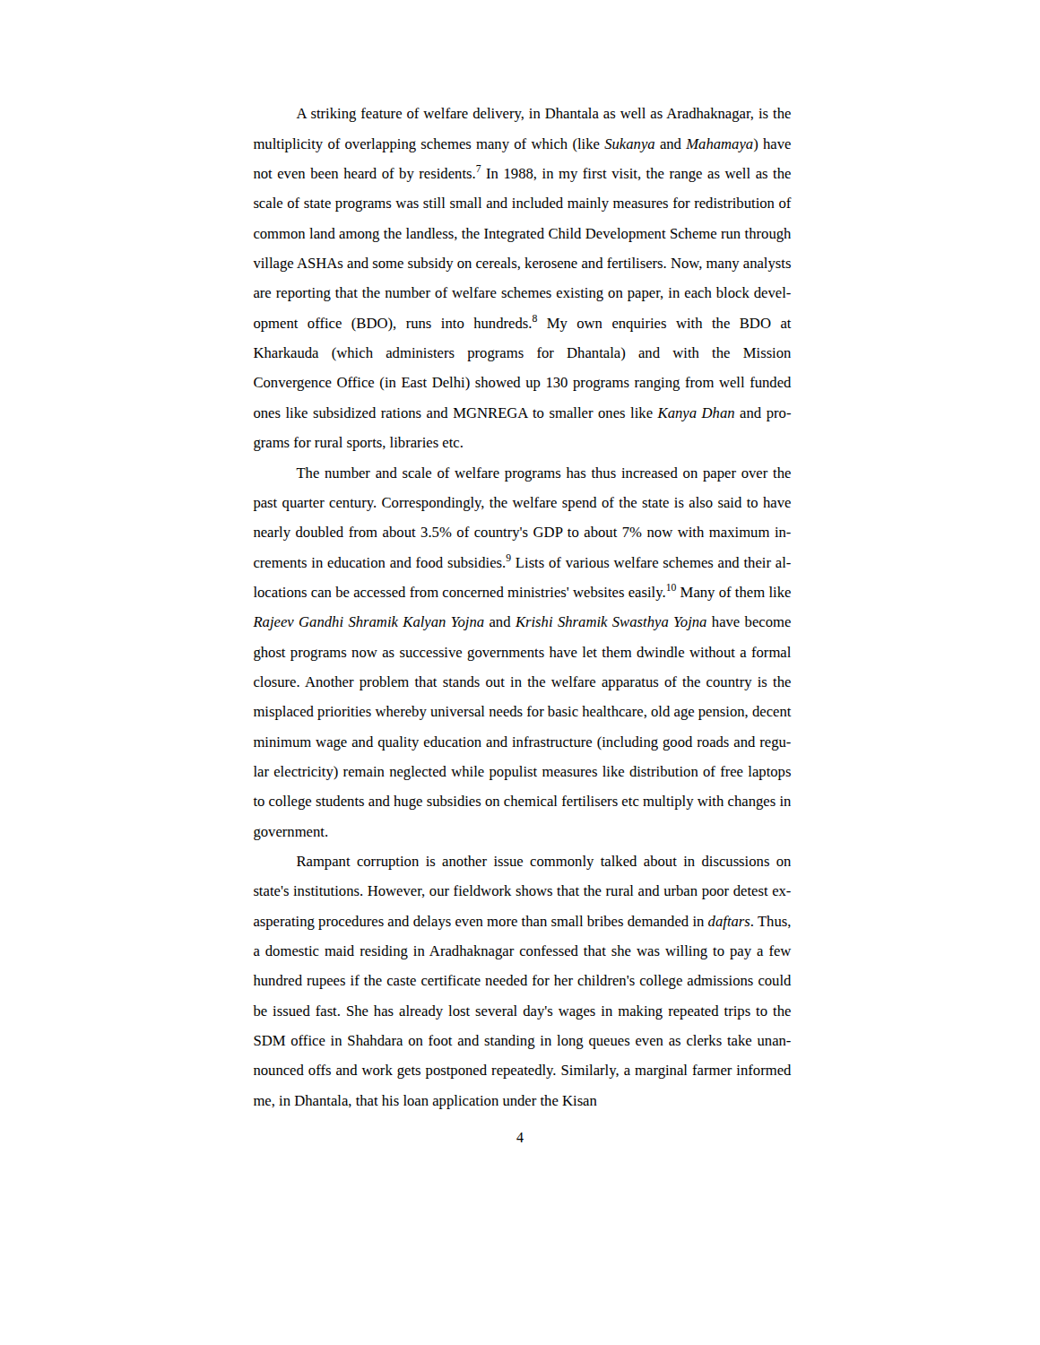A striking feature of welfare delivery, in Dhantala as well as Aradhaknagar, is the multiplicity of overlapping schemes many of which (like Sukanya and Mahamaya) have not even been heard of by residents.7 In 1988, in my first visit, the range as well as the scale of state programs was still small and included mainly measures for redistribution of common land among the landless, the Integrated Child Development Scheme run through village ASHAs and some subsidy on cereals, kerosene and fertilisers. Now, many analysts are reporting that the number of welfare schemes existing on paper, in each block development office (BDO), runs into hundreds.8 My own enquiries with the BDO at Kharkauda (which administers programs for Dhantala) and with the Mission Convergence Office (in East Delhi) showed up 130 programs ranging from well funded ones like subsidized rations and MGNREGA to smaller ones like Kanya Dhan and programs for rural sports, libraries etc.
The number and scale of welfare programs has thus increased on paper over the past quarter century. Correspondingly, the welfare spend of the state is also said to have nearly doubled from about 3.5% of country's GDP to about 7% now with maximum increments in education and food subsidies.9 Lists of various welfare schemes and their allocations can be accessed from concerned ministries' websites easily.10 Many of them like Rajeev Gandhi Shramik Kalyan Yojna and Krishi Shramik Swasthya Yojna have become ghost programs now as successive governments have let them dwindle without a formal closure. Another problem that stands out in the welfare apparatus of the country is the misplaced priorities whereby universal needs for basic healthcare, old age pension, decent minimum wage and quality education and infrastructure (including good roads and regular electricity) remain neglected while populist measures like distribution of free laptops to college students and huge subsidies on chemical fertilisers etc multiply with changes in government.
Rampant corruption is another issue commonly talked about in discussions on state's institutions. However, our fieldwork shows that the rural and urban poor detest exasperating procedures and delays even more than small bribes demanded in daftars. Thus, a domestic maid residing in Aradhaknagar confessed that she was willing to pay a few hundred rupees if the caste certificate needed for her children's college admissions could be issued fast. She has already lost several day's wages in making repeated trips to the SDM office in Shahdara on foot and standing in long queues even as clerks take unannounced offs and work gets postponed repeatedly. Similarly, a marginal farmer informed me, in Dhantala, that his loan application under the Kisan
4